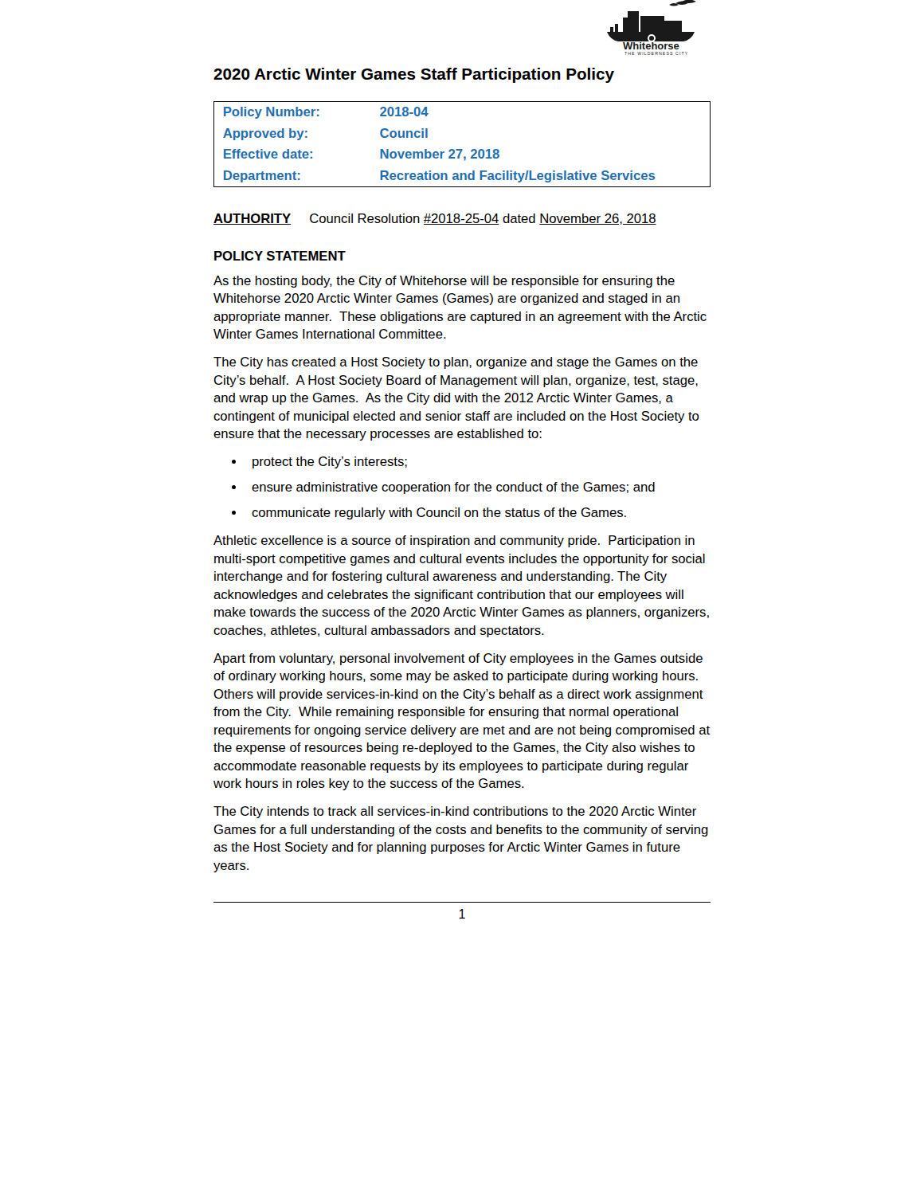Whitehorse THE WILDERNESS CITY
2020 Arctic Winter Games Staff Participation Policy
| Policy Number: | 2018-04 |
| Approved by: | Council |
| Effective date: | November 27, 2018 |
| Department: | Recreation and Facility/Legislative Services |
AUTHORITY Council Resolution #2018-25-04 dated November 26, 2018
POLICY STATEMENT
As the hosting body, the City of Whitehorse will be responsible for ensuring the Whitehorse 2020 Arctic Winter Games (Games) are organized and staged in an appropriate manner. These obligations are captured in an agreement with the Arctic Winter Games International Committee.
The City has created a Host Society to plan, organize and stage the Games on the City’s behalf. A Host Society Board of Management will plan, organize, test, stage, and wrap up the Games. As the City did with the 2012 Arctic Winter Games, a contingent of municipal elected and senior staff are included on the Host Society to ensure that the necessary processes are established to:
protect the City’s interests;
ensure administrative cooperation for the conduct of the Games; and
communicate regularly with Council on the status of the Games.
Athletic excellence is a source of inspiration and community pride. Participation in multi-sport competitive games and cultural events includes the opportunity for social interchange and for fostering cultural awareness and understanding. The City acknowledges and celebrates the significant contribution that our employees will make towards the success of the 2020 Arctic Winter Games as planners, organizers, coaches, athletes, cultural ambassadors and spectators.
Apart from voluntary, personal involvement of City employees in the Games outside of ordinary working hours, some may be asked to participate during working hours. Others will provide services-in-kind on the City’s behalf as a direct work assignment from the City. While remaining responsible for ensuring that normal operational requirements for ongoing service delivery are met and are not being compromised at the expense of resources being re-deployed to the Games, the City also wishes to accommodate reasonable requests by its employees to participate during regular work hours in roles key to the success of the Games.
The City intends to track all services-in-kind contributions to the 2020 Arctic Winter Games for a full understanding of the costs and benefits to the community of serving as the Host Society and for planning purposes for Arctic Winter Games in future years.
1